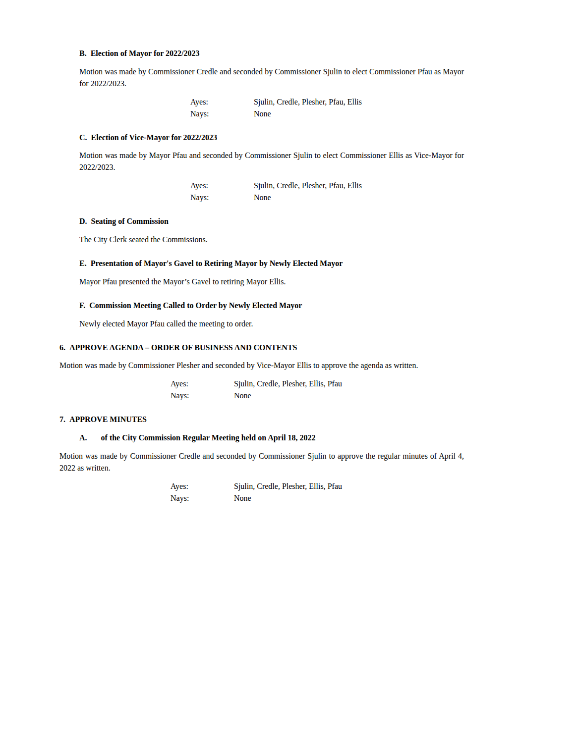B. Election of Mayor for 2022/2023
Motion was made by Commissioner Credle and seconded by Commissioner Sjulin to elect Commissioner Pfau as Mayor for 2022/2023.
| Ayes: | Sjulin, Credle, Plesher, Pfau, Ellis |
| Nays: | None |
C. Election of Vice-Mayor for 2022/2023
Motion was made by Mayor Pfau and seconded by Commissioner Sjulin to elect Commissioner Ellis as Vice-Mayor for 2022/2023.
| Ayes: | Sjulin, Credle, Plesher, Pfau, Ellis |
| Nays: | None |
D. Seating of Commission
The City Clerk seated the Commissions.
E. Presentation of Mayor's Gavel to Retiring Mayor by Newly Elected Mayor
Mayor Pfau presented the Mayor’s Gavel to retiring Mayor Ellis.
F. Commission Meeting Called to Order by Newly Elected Mayor
Newly elected Mayor Pfau called the meeting to order.
6. APPROVE AGENDA – ORDER OF BUSINESS AND CONTENTS
Motion was made by Commissioner Plesher and seconded by Vice-Mayor Ellis to approve the agenda as written.
| Ayes: | Sjulin, Credle, Plesher, Ellis, Pfau |
| Nays: | None |
7. APPROVE MINUTES
A. of the City Commission Regular Meeting held on April 18, 2022
Motion was made by Commissioner Credle and seconded by Commissioner Sjulin to approve the regular minutes of April 4, 2022 as written.
| Ayes: | Sjulin, Credle, Plesher, Ellis, Pfau |
| Nays: | None |